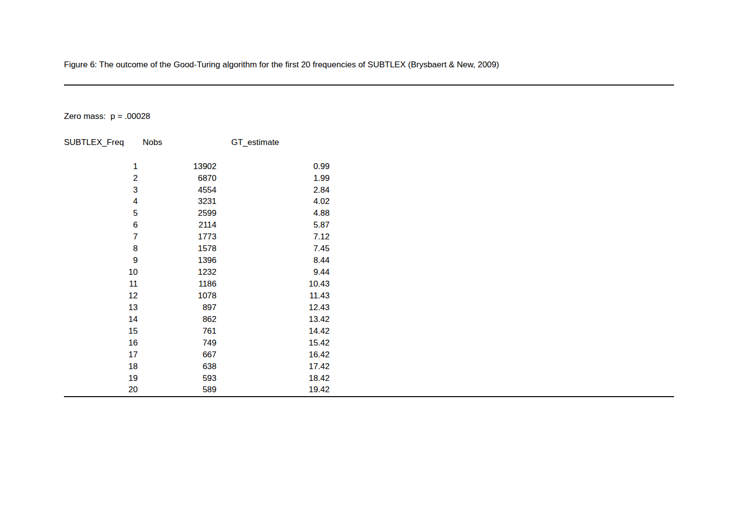Figure 6: The outcome of the Good-Turing algorithm for the first 20 frequencies of SUBTLEX (Brysbaert & New, 2009)
Zero mass: p = .00028
| SUBTLEX_Freq | Nobs | GT_estimate |
| --- | --- | --- |
| 1 | 13902 | 0.99 |
| 2 | 6870 | 1.99 |
| 3 | 4554 | 2.84 |
| 4 | 3231 | 4.02 |
| 5 | 2599 | 4.88 |
| 6 | 2114 | 5.87 |
| 7 | 1773 | 7.12 |
| 8 | 1578 | 7.45 |
| 9 | 1396 | 8.44 |
| 10 | 1232 | 9.44 |
| 11 | 1186 | 10.43 |
| 12 | 1078 | 11.43 |
| 13 | 897 | 12.43 |
| 14 | 862 | 13.42 |
| 15 | 761 | 14.42 |
| 16 | 749 | 15.42 |
| 17 | 667 | 16.42 |
| 18 | 638 | 17.42 |
| 19 | 593 | 18.42 |
| 20 | 589 | 19.42 |